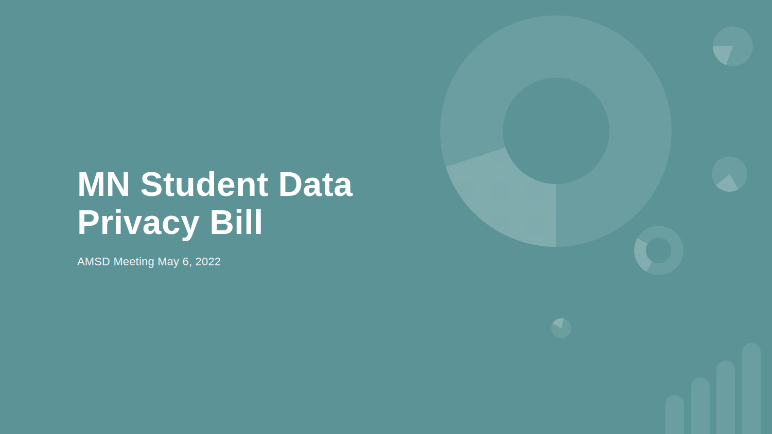MN Student Data
Privacy Bill
AMSD Meeting May 6, 2022